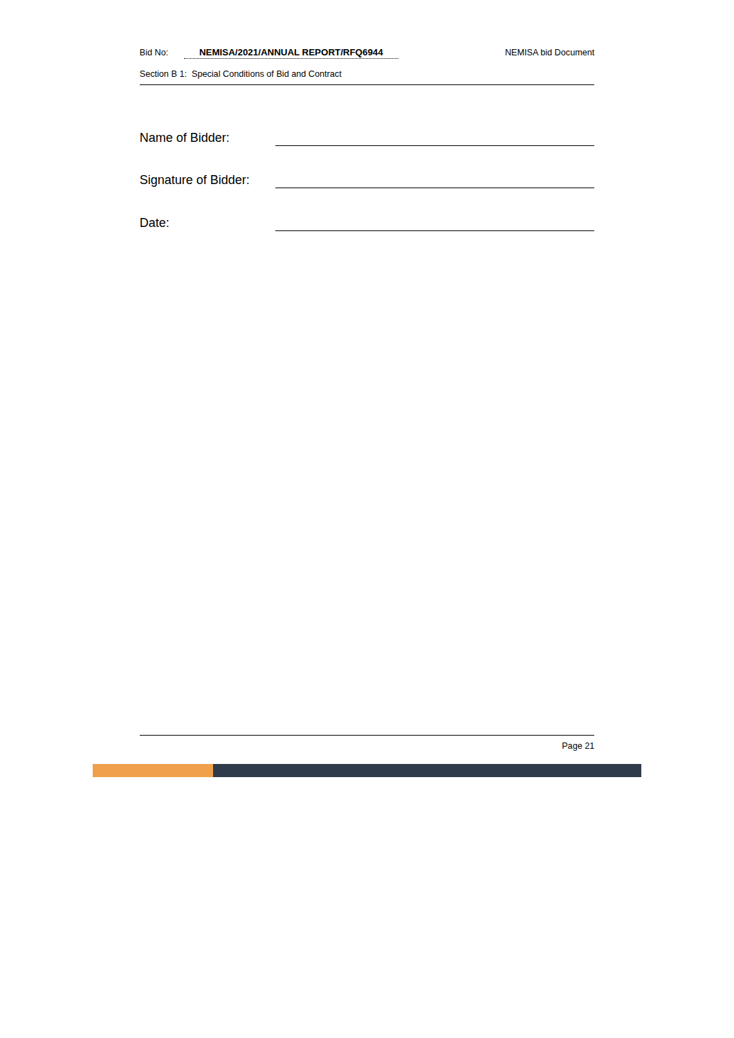Bid No: NEMISA/2021/ANNUAL REPORT/RFQ6944
NEMISA bid Document
Section B 1: Special Conditions of Bid and Contract
Name of Bidder:
Signature of Bidder:
Date:
Page 21